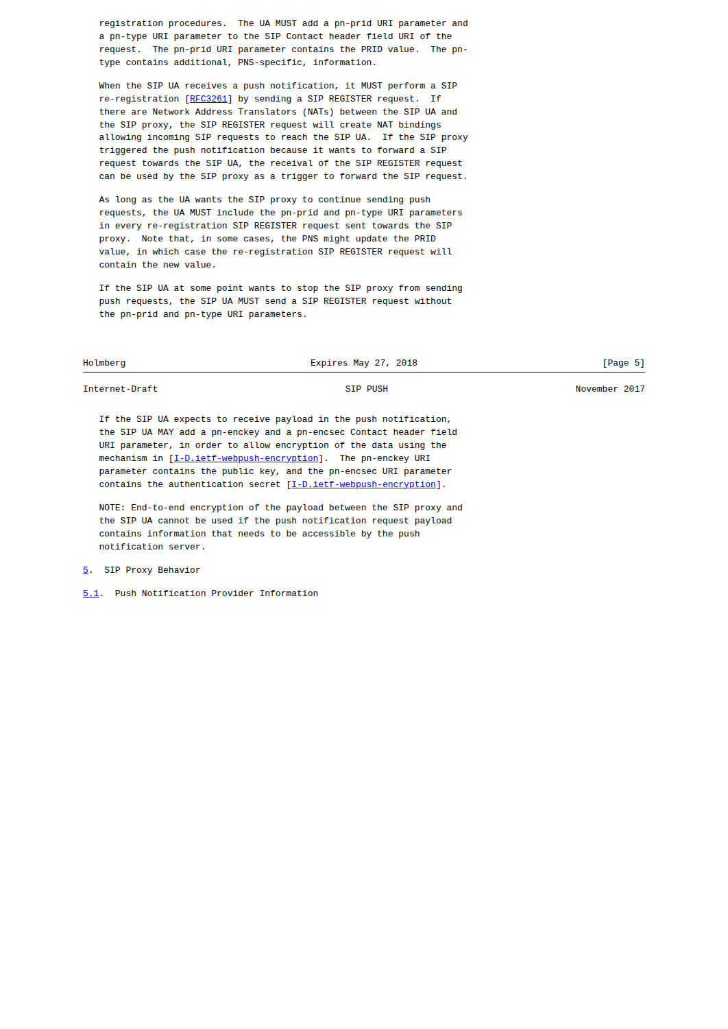registration procedures.  The UA MUST add a pn-prid URI parameter and
   a pn-type URI parameter to the SIP Contact header field URI of the
   request.  The pn-prid URI parameter contains the PRID value.  The pn-
   type contains additional, PNS-specific, information.
   When the SIP UA receives a push notification, it MUST perform a SIP
   re-registration [RFC3261] by sending a SIP REGISTER request.  If
   there are Network Address Translators (NATs) between the SIP UA and
   the SIP proxy, the SIP REGISTER request will create NAT bindings
   allowing incoming SIP requests to reach the SIP UA.  If the SIP proxy
   triggered the push notification because it wants to forward a SIP
   request towards the SIP UA, the receival of the SIP REGISTER request
   can be used by the SIP proxy as a trigger to forward the SIP request.
   As long as the UA wants the SIP proxy to continue sending push
   requests, the UA MUST include the pn-prid and pn-type URI parameters
   in every re-registration SIP REGISTER request sent towards the SIP
   proxy.  Note that, in some cases, the PNS might update the PRID
   value, in which case the re-registration SIP REGISTER request will
   contain the new value.
   If the SIP UA at some point wants to stop the SIP proxy from sending
   push requests, the SIP UA MUST send a SIP REGISTER request without
   the pn-prid and pn-type URI parameters.
Holmberg Expires May 27, 2018[Page 5]
Internet-Draft SIP PUSH November 2017
   If the SIP UA expects to receive payload in the push notification,
   the SIP UA MAY add a pn-enckey and a pn-encsec Contact header field
   URI parameter, in order to allow encryption of the data using the
   mechanism in [I-D.ietf-webpush-encryption].  The pn-enckey URI
   parameter contains the public key, and the pn-encsec URI parameter
   contains the authentication secret [I-D.ietf-webpush-encryption].
   NOTE: End-to-end encryption of the payload between the SIP proxy and
   the SIP UA cannot be used if the push notification request payload
   contains information that needs to be accessible by the push
   notification server.
5.  SIP Proxy Behavior
5.1.  Push Notification Provider Information